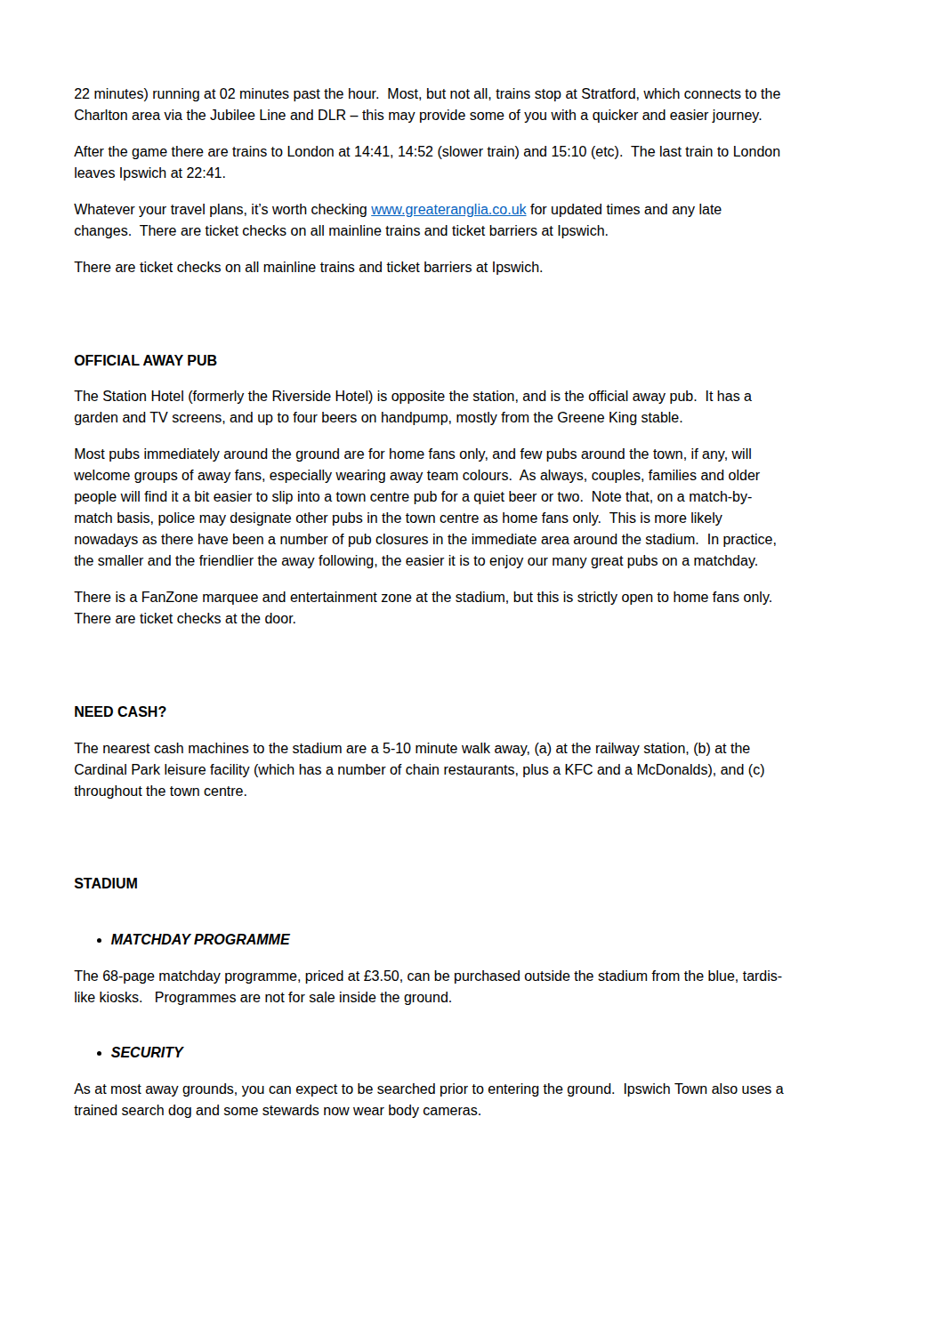22 minutes) running at 02 minutes past the hour. Most, but not all, trains stop at Stratford, which connects to the Charlton area via the Jubilee Line and DLR – this may provide some of you with a quicker and easier journey.
After the game there are trains to London at 14:41, 14:52 (slower train) and 15:10 (etc). The last train to London leaves Ipswich at 22:41.
Whatever your travel plans, it’s worth checking www.greateranglia.co.uk for updated times and any late changes. There are ticket checks on all mainline trains and ticket barriers at Ipswich.
There are ticket checks on all mainline trains and ticket barriers at Ipswich.
OFFICIAL AWAY PUB
The Station Hotel (formerly the Riverside Hotel) is opposite the station, and is the official away pub. It has a garden and TV screens, and up to four beers on handpump, mostly from the Greene King stable.
Most pubs immediately around the ground are for home fans only, and few pubs around the town, if any, will welcome groups of away fans, especially wearing away team colours. As always, couples, families and older people will find it a bit easier to slip into a town centre pub for a quiet beer or two. Note that, on a match-by-match basis, police may designate other pubs in the town centre as home fans only. This is more likely nowadays as there have been a number of pub closures in the immediate area around the stadium. In practice, the smaller and the friendlier the away following, the easier it is to enjoy our many great pubs on a matchday.
There is a FanZone marquee and entertainment zone at the stadium, but this is strictly open to home fans only. There are ticket checks at the door.
NEED CASH?
The nearest cash machines to the stadium are a 5-10 minute walk away, (a) at the railway station, (b) at the Cardinal Park leisure facility (which has a number of chain restaurants, plus a KFC and a McDonalds), and (c) throughout the town centre.
STADIUM
MATCHDAY PROGRAMME
The 68-page matchday programme, priced at £3.50, can be purchased outside the stadium from the blue, tardis-like kiosks. Programmes are not for sale inside the ground.
SECURITY
As at most away grounds, you can expect to be searched prior to entering the ground. Ipswich Town also uses a trained search dog and some stewards now wear body cameras.